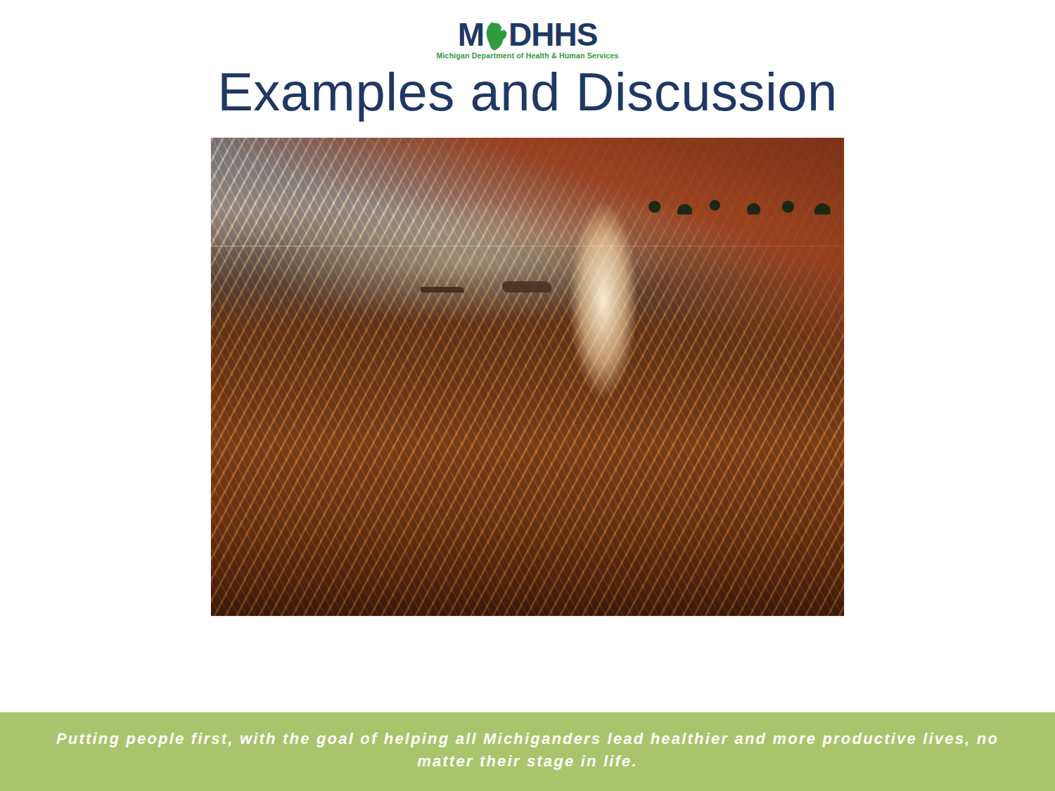M DHHS
Michigan Department of Health & Human Services
Examples and Discussion
Putting people first, with the goal of helping all Michiganders lead healthier and more productive lives, no matter their stage in life.